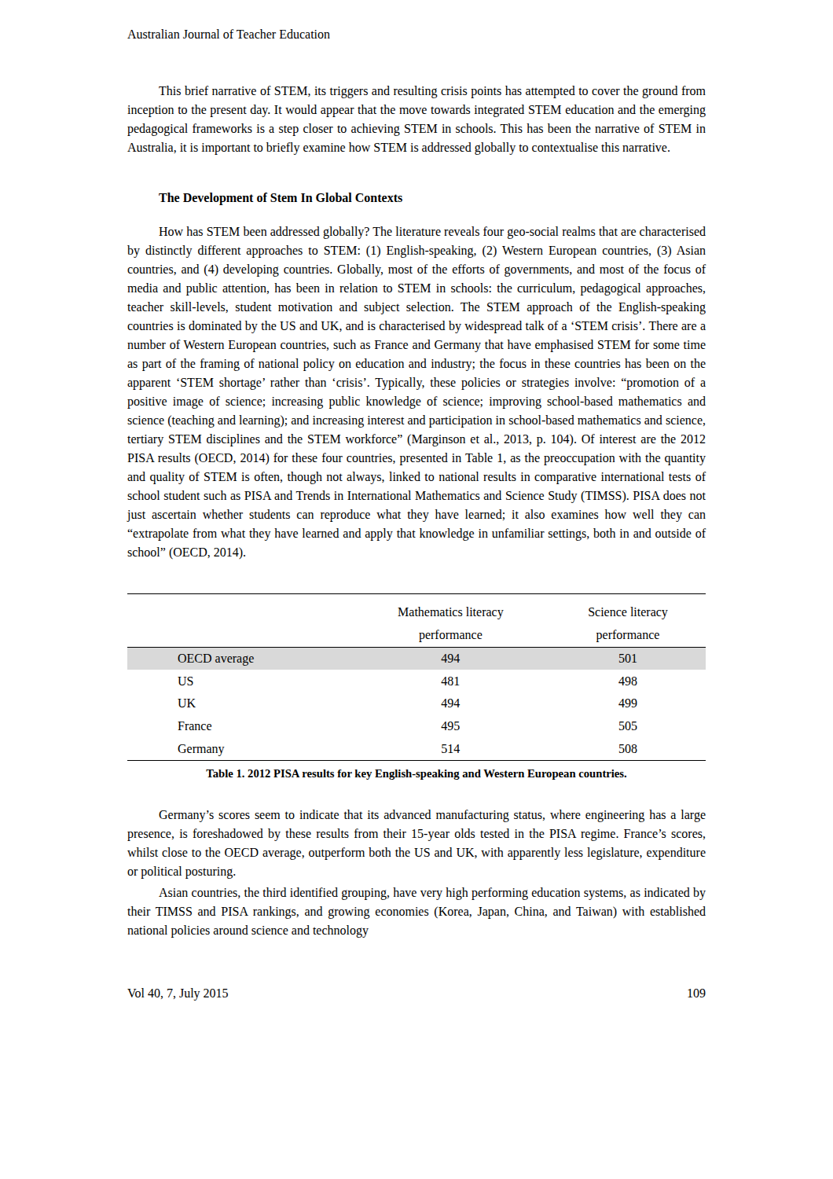Australian Journal of Teacher Education
This brief narrative of STEM, its triggers and resulting crisis points has attempted to cover the ground from inception to the present day. It would appear that the move towards integrated STEM education and the emerging pedagogical frameworks is a step closer to achieving STEM in schools. This has been the narrative of STEM in Australia, it is important to briefly examine how STEM is addressed globally to contextualise this narrative.
The Development of Stem In Global Contexts
How has STEM been addressed globally? The literature reveals four geo-social realms that are characterised by distinctly different approaches to STEM: (1) English-speaking, (2) Western European countries, (3) Asian countries, and (4) developing countries. Globally, most of the efforts of governments, and most of the focus of media and public attention, has been in relation to STEM in schools: the curriculum, pedagogical approaches, teacher skill-levels, student motivation and subject selection. The STEM approach of the English-speaking countries is dominated by the US and UK, and is characterised by widespread talk of a ‘STEM crisis’. There are a number of Western European countries, such as France and Germany that have emphasised STEM for some time as part of the framing of national policy on education and industry; the focus in these countries has been on the apparent ‘STEM shortage’ rather than ‘crisis’. Typically, these policies or strategies involve: “promotion of a positive image of science; increasing public knowledge of science; improving school-based mathematics and science (teaching and learning); and increasing interest and participation in school-based mathematics and science, tertiary STEM disciplines and the STEM workforce” (Marginson et al., 2013, p. 104). Of interest are the 2012 PISA results (OECD, 2014) for these four countries, presented in Table 1, as the preoccupation with the quantity and quality of STEM is often, though not always, linked to national results in comparative international tests of school student such as PISA and Trends in International Mathematics and Science Study (TIMSS). PISA does not just ascertain whether students can reproduce what they have learned; it also examines how well they can “extrapolate from what they have learned and apply that knowledge in unfamiliar settings, both in and outside of school” (OECD, 2014).
| | Mathematics literacy | Science literacy |
| --- | --- | --- |
| | performance | performance |
| OECD average | 494 | 501 |
| US | 481 | 498 |
| UK | 494 | 499 |
| France | 495 | 505 |
| Germany | 514 | 508 |
Table 1. 2012 PISA results for key English-speaking and Western European countries.
Germany’s scores seem to indicate that its advanced manufacturing status, where engineering has a large presence, is foreshadowed by these results from their 15-year olds tested in the PISA regime. France’s scores, whilst close to the OECD average, outperform both the US and UK, with apparently less legislature, expenditure or political posturing.
Asian countries, the third identified grouping, have very high performing education systems, as indicated by their TIMSS and PISA rankings, and growing economies (Korea, Japan, China, and Taiwan) with established national policies around science and technology
Vol 40, 7, July 2015 109